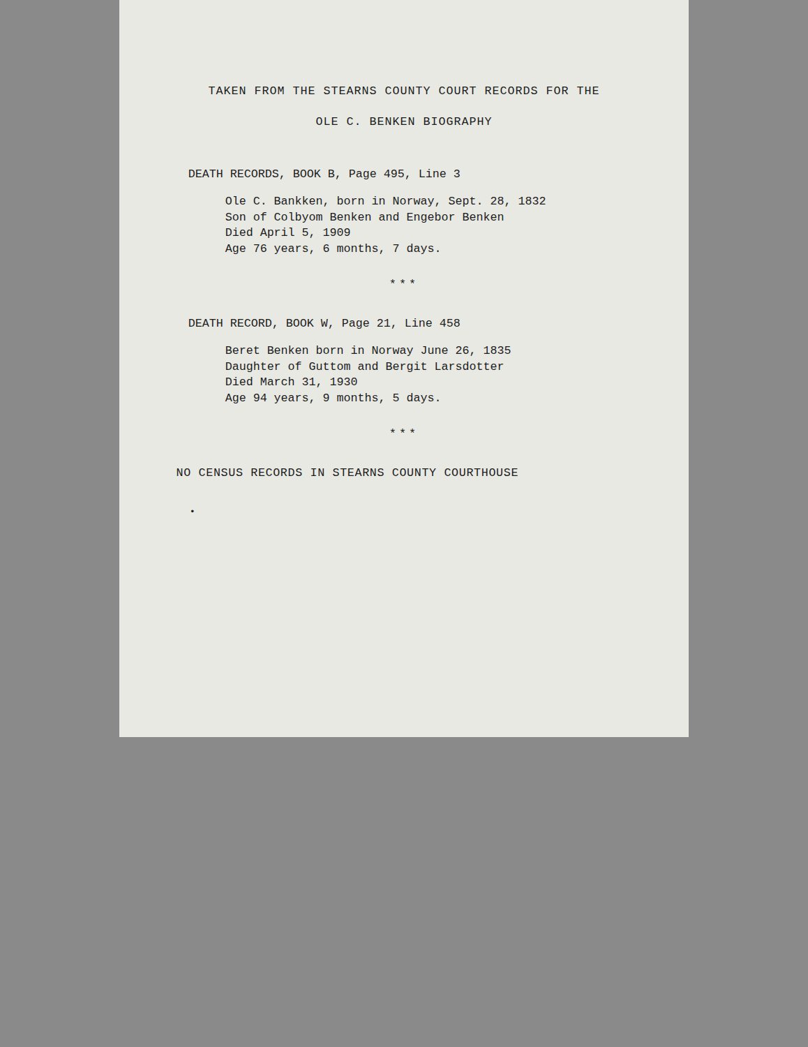TAKEN FROM THE STEARNS COUNTY COURT RECORDS FOR THE
OLE C. BENKEN BIOGRAPHY
DEATH RECORDS, BOOK B, Page 495, Line 3
Ole C. Bankken, born in Norway, Sept. 28, 1832 Son of Colbyom Benken and Engebor Benken Died April 5, 1909 Age 76 years, 6 months, 7 days.
***
DEATH RECORD, BOOK W, Page 21, Line 458
Beret Benken born in Norway June 26, 1835 Daughter of Guttom and Bergit Larsdotter Died March 31, 1930 Age 94 years, 9 months, 5 days.
***
NO CENSUS RECORDS IN STEARNS COUNTY COURTHOUSE
•